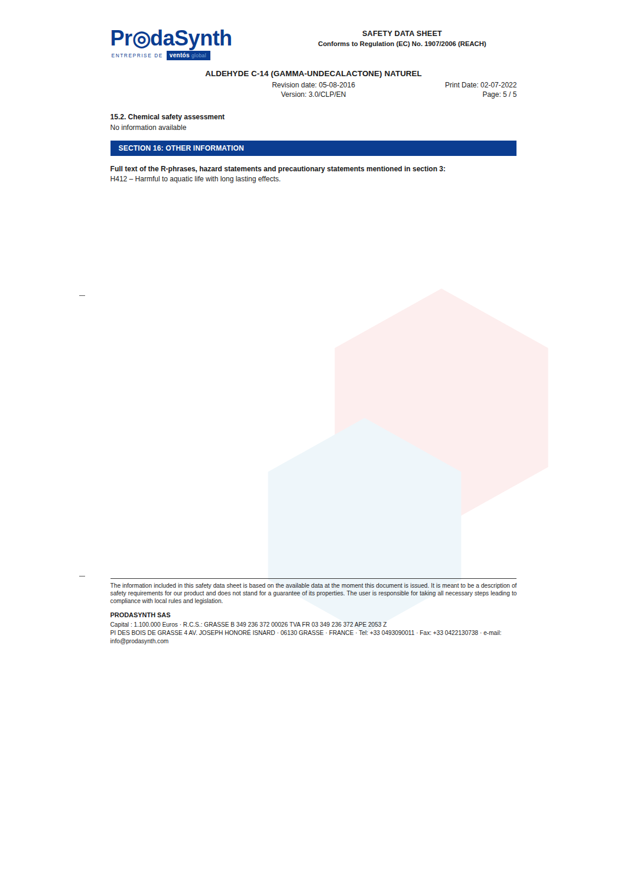Pr◎daSynth
Entreprise de ventós global
SAFETY DATA SHEET
Conforms to Regulation (EC) No. 1907/2006 (REACH)
ALDEHYDE C-14 (GAMMA-UNDECALACTONE) NATUREL
Revision date: 05-08-2016
Print Date: 02-07-2022
Version: 3.0/CLP/EN
Page: 5 / 5
15.2. Chemical safety assessment
No information available
SECTION 16: OTHER INFORMATION
Full text of the R-phrases, hazard statements and precautionary statements mentioned in section 3:
H412 – Harmful to aquatic life with long lasting effects.
The information included in this safety data sheet is based on the available data at the moment this document is issued. It is meant to be a description of safety requirements for our product and does not stand for a guarantee of its properties. The user is responsible for taking all necessary steps leading to compliance with local rules and legislation.
PRODASYNTH SAS
Capital : 1.100.000 Euros · R.C.S.: GRASSE B 349 236 372 00026 TVA FR 03 349 236 372 APE 2053 Z
PI DES BOIS DE GRASSE 4 AV. JOSEPH HONORÉ ISNARD · 06130 GRASSE · FRANCE · Tel: +33 0493090011 · Fax: +33 0422130738 · e-mail: info@prodasynth.com